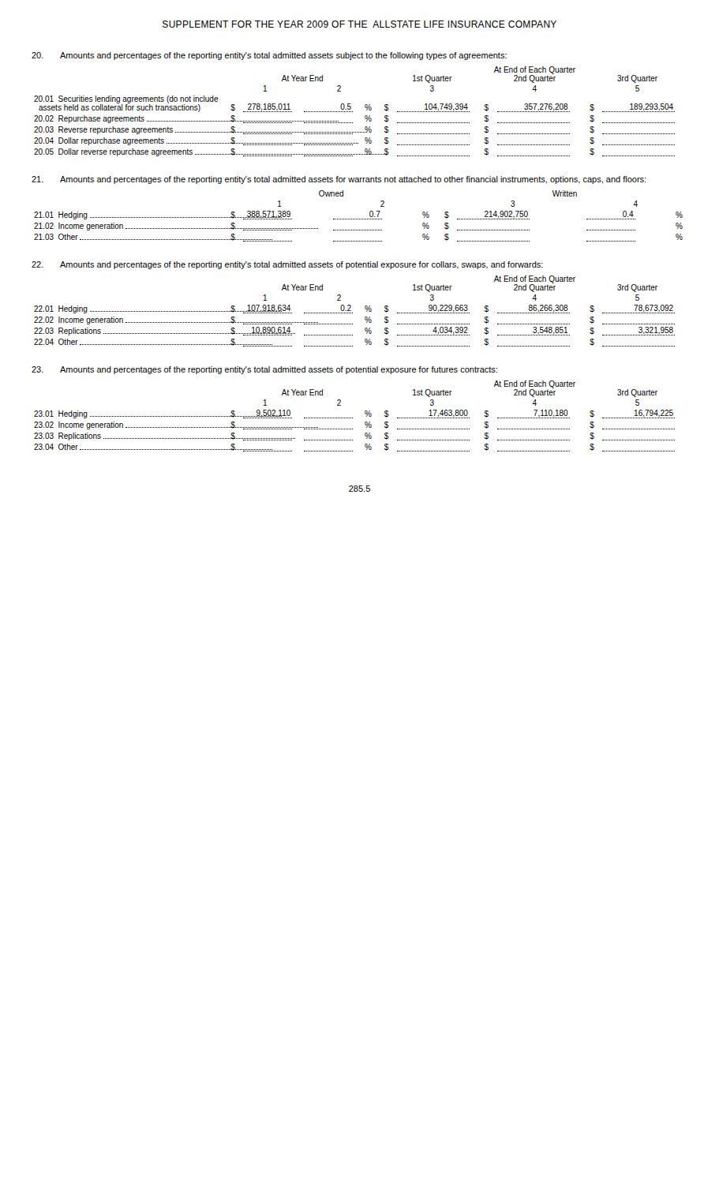SUPPLEMENT FOR THE YEAR 2009 OF THE ALLSTATE LIFE INSURANCE COMPANY
20.
Amounts and percentages of the reporting entity's total admitted assets subject to the following types of agreements:
| | At Year End | | 1st Quarter | At End of Each Quarter 2nd Quarter | 3rd Quarter |
| | 1 | 2 | | 3 | 4 | 5 |
| 20.01 Securities lending agreements (do not include assets held as collateral for such transactions) | $ | 278,185,011 | 0.5 | % | | $ | 104,749,394 | $ | 357,276,208 | | $ | 189,293,504 |
| 20.02 Repurchase agreements | $ | | | % | | $ | | $ | | | $ | |
| 20.03 Reverse repurchase agreements | $ | | | % | | $ | | $ | | | $ | |
| 20.04 Dollar repurchase agreements | $ | | | % | | $ | | $ | | | $ | |
| 20.05 Dollar reverse repurchase agreements | $ | | | % | | $ | | $ | | | $ | |
21.
Amounts and percentages of the reporting entity's total admitted assets for warrants not attached to other financial instruments, options, caps, and floors:
| | Owned | | Written |
| | 1 | 2 | | 3 | 4 |
| 21.01 Hedging | $ | 388,571,389 | 0.7 | % | | $ | 214,902,750 | 0.4 | % |
| 21.02 Income generation | $ | | | % | | $ | | | % |
| 21.03 Other | $ | | | % | | $ | | | % |
22.
Amounts and percentages of the reporting entity's total admitted assets of potential exposure for collars, swaps, and forwards:
| | At Year End | | 1st Quarter | At End of Each Quarter 2nd Quarter | 3rd Quarter |
| | 1 | 2 | | 3 | 4 | 5 |
| 22.01 Hedging | $ | 107,918,634 | 0.2 | % | | $ | 90,229,663 | $ | 86,266,308 | | $ | 78,673,092 |
| 22.02 Income generation | $ | | | % | | $ | | $ | | | $ | |
| 22.03 Replications | $ | 10,890,614 | | % | | $ | 4,034,392 | $ | 3,548,851 | | $ | 3,321,958 |
| 22.04 Other | $ | | | % | | $ | | $ | | | $ | |
23.
Amounts and percentages of the reporting entity's total admitted assets of potential exposure for futures contracts:
| | At Year End | | 1st Quarter | At End of Each Quarter 2nd Quarter | 3rd Quarter |
| | 1 | 2 | | 3 | 4 | 5 |
| 23.01 Hedging | $ | 9,502,110 | | % | | $ | 17,463,800 | $ | 7,110,180 | | $ | 16,794,225 |
| 23.02 Income generation | $ | | | % | | $ | | $ | | | $ | |
| 23.03 Replications | $ | | | % | | $ | | $ | | | $ | |
| 23.04 Other | $ | | | % | | $ | | $ | | | $ | |
285.5